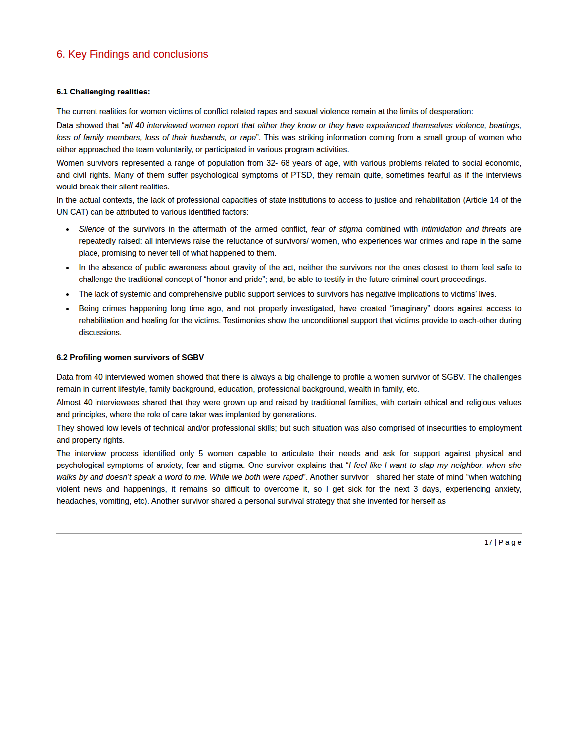6. Key Findings and conclusions
6.1 Challenging realities:
The current realities for women victims of conflict related rapes and sexual violence remain at the limits of desperation:
Data showed that “all 40 interviewed women report that either they know or they have experienced themselves violence, beatings, loss of family members, loss of their husbands, or rape”. This was striking information coming from a small group of women who either approached the team voluntarily, or participated in various program activities.
Women survivors represented a range of population from 32- 68 years of age, with various problems related to social economic, and civil rights. Many of them suffer psychological symptoms of PTSD, they remain quite, sometimes fearful as if the interviews would break their silent realities.
In the actual contexts, the lack of professional capacities of state institutions to access to justice and rehabilitation (Article 14 of the UN CAT) can be attributed to various identified factors:
Silence of the survivors in the aftermath of the armed conflict, fear of stigma combined with intimidation and threats are repeatedly raised: all interviews raise the reluctance of survivors/ women, who experiences war crimes and rape in the same place, promising to never tell of what happened to them.
In the absence of public awareness about gravity of the act, neither the survivors nor the ones closest to them feel safe to challenge the traditional concept of “honor and pride”; and, be able to testify in the future criminal court proceedings.
The lack of systemic and comprehensive public support services to survivors has negative implications to victims’ lives.
Being crimes happening long time ago, and not properly investigated, have created “imaginary” doors against access to rehabilitation and healing for the victims. Testimonies show the unconditional support that victims provide to each-other during discussions.
6.2 Profiling women survivors of SGBV
Data from 40 interviewed women showed that there is always a big challenge to profile a women survivor of SGBV. The challenges remain in current lifestyle, family background, education, professional background, wealth in family, etc.
Almost 40 interviewees shared that they were grown up and raised by traditional families, with certain ethical and religious values and principles, where the role of care taker was implanted by generations.
They showed low levels of technical and/or professional skills; but such situation was also comprised of insecurities to employment and property rights.
The interview process identified only 5 women capable to articulate their needs and ask for support against physical and psychological symptoms of anxiety, fear and stigma. One survivor explains that “I feel like I want to slap my neighbor, when she walks by and doesn’t speak a word to me. While we both were raped”. Another survivor shared her state of mind “when watching violent news and happenings, it remains so difficult to overcome it, so I get sick for the next 3 days, experiencing anxiety, headaches, vomiting, etc). Another survivor shared a personal survival strategy that she invented for herself as
17 | P a g e